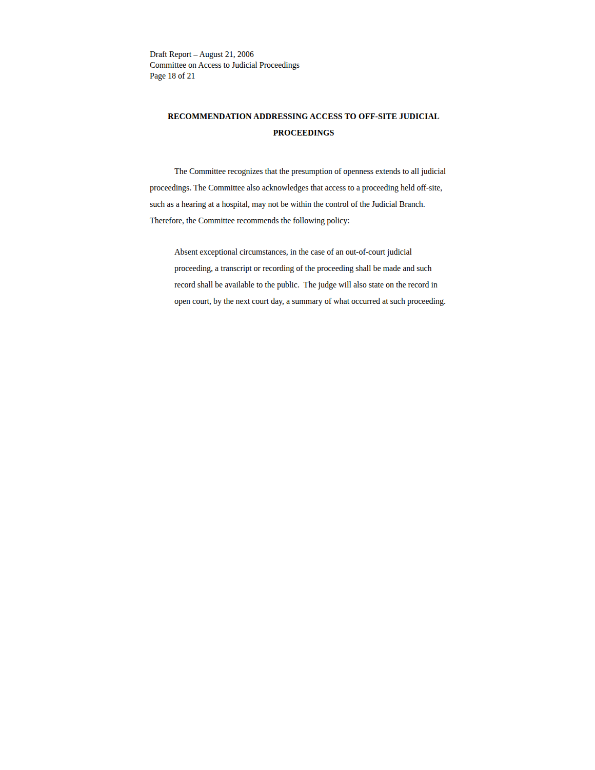Draft Report – August 21, 2006
Committee on Access to Judicial Proceedings
Page 18 of 21
Recommendation Addressing Access to Off-Site Judicial Proceedings
The Committee recognizes that the presumption of openness extends to all judicial proceedings. The Committee also acknowledges that access to a proceeding held off-site, such as a hearing at a hospital, may not be within the control of the Judicial Branch. Therefore, the Committee recommends the following policy:
Absent exceptional circumstances, in the case of an out-of-court judicial proceeding, a transcript or recording of the proceeding shall be made and such record shall be available to the public. The judge will also state on the record in open court, by the next court day, a summary of what occurred at such proceeding.